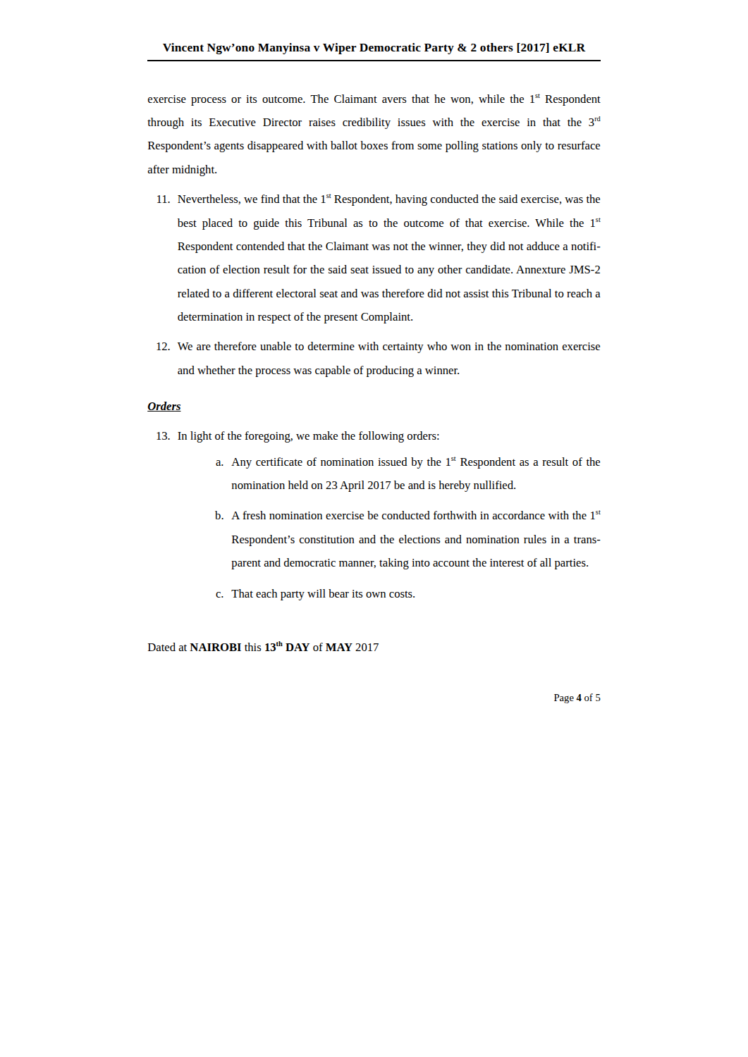Vincent Ngw’ono Manyinsa v Wiper Democratic Party & 2 others [2017] eKLR
exercise process or its outcome. The Claimant avers that he won, while the 1st Respondent through its Executive Director raises credibility issues with the exercise in that the 3rd Respondent’s agents disappeared with ballot boxes from some polling stations only to resurface after midnight.
Nevertheless, we find that the 1st Respondent, having conducted the said exercise, was the best placed to guide this Tribunal as to the outcome of that exercise. While the 1st Respondent contended that the Claimant was not the winner, they did not adduce a notification of election result for the said seat issued to any other candidate. Annexture JMS-2 related to a different electoral seat and was therefore did not assist this Tribunal to reach a determination in respect of the present Complaint.
We are therefore unable to determine with certainty who won in the nomination exercise and whether the process was capable of producing a winner.
Orders
In light of the foregoing, we make the following orders:
Any certificate of nomination issued by the 1st Respondent as a result of the nomination held on 23 April 2017 be and is hereby nullified.
A fresh nomination exercise be conducted forthwith in accordance with the 1st Respondent’s constitution and the elections and nomination rules in a transparent and democratic manner, taking into account the interest of all parties.
That each party will bear its own costs.
Dated at NAIROBI this 13th DAY of MAY 2017
Page 4 of 5